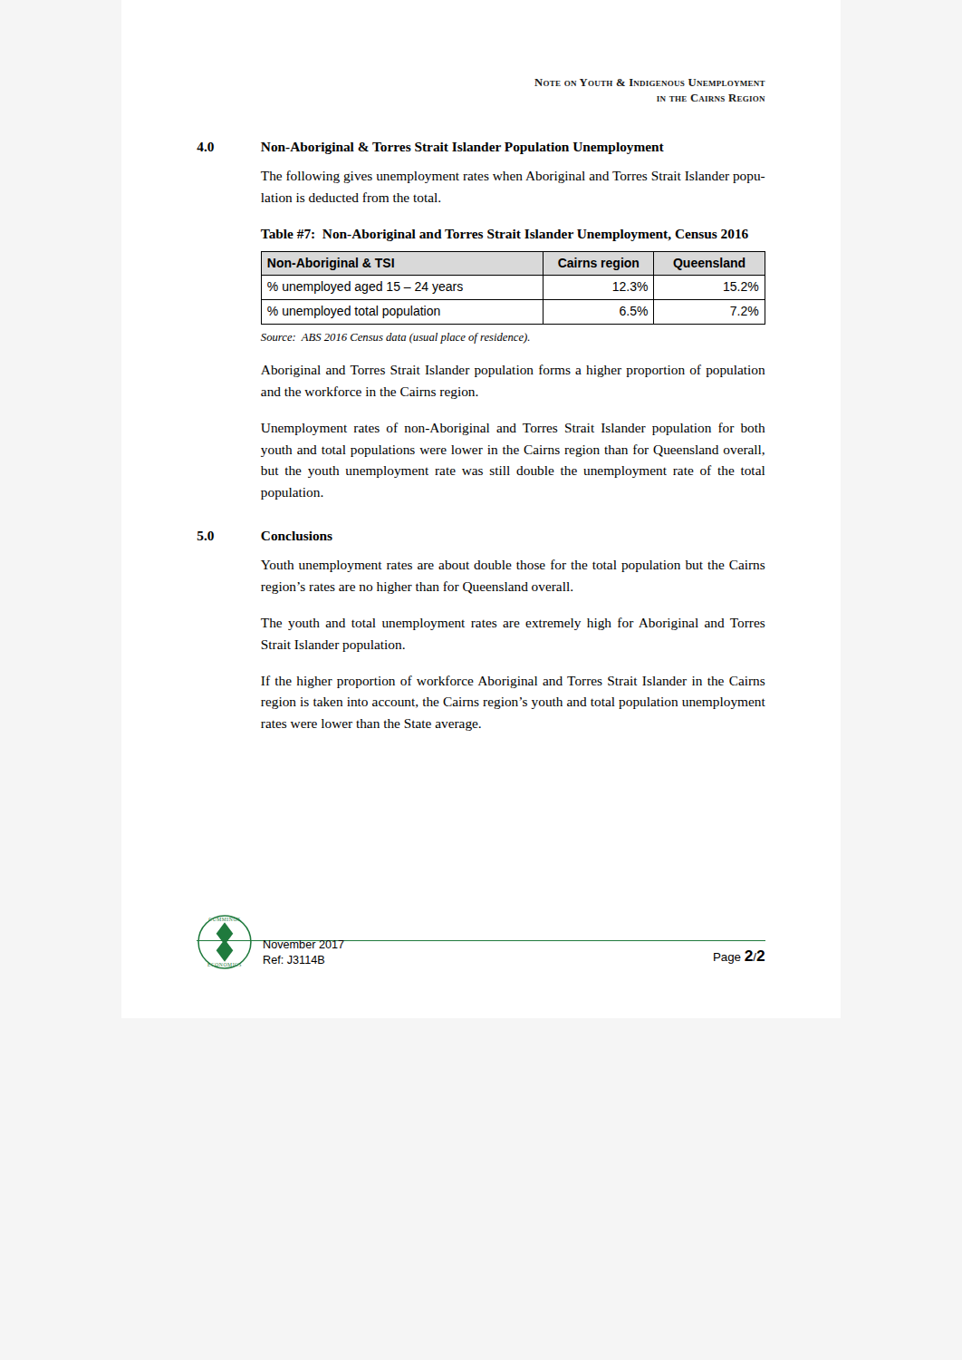Note on Youth & Indigenous Unemployment in the Cairns Region
4.0
Non-Aboriginal & Torres Strait Islander Population Unemployment
The following gives unemployment rates when Aboriginal and Torres Strait Islander population is deducted from the total.
Table #7: Non-Aboriginal and Torres Strait Islander Unemployment, Census 2016
| Non-Aboriginal & TSI | Cairns region | Queensland |
| --- | --- | --- |
| % unemployed aged 15 – 24 years | 12.3% | 15.2% |
| % unemployed total population | 6.5% | 7.2% |
Source: ABS 2016 Census data (usual place of residence).
Aboriginal and Torres Strait Islander population forms a higher proportion of population and the workforce in the Cairns region.
Unemployment rates of non-Aboriginal and Torres Strait Islander population for both youth and total populations were lower in the Cairns region than for Queensland overall, but the youth unemployment rate was still double the unemployment rate of the total population.
5.0
Conclusions
Youth unemployment rates are about double those for the total population but the Cairns region’s rates are no higher than for Queensland overall.
The youth and total unemployment rates are extremely high for Aboriginal and Torres Strait Islander population.
If the higher proportion of workforce Aboriginal and Torres Strait Islander in the Cairns region is taken into account, the Cairns region’s youth and total population unemployment rates were lower than the State average.
CUMMINGS ECONOMICS
November 2017 Ref: J3114B
Page 2/2